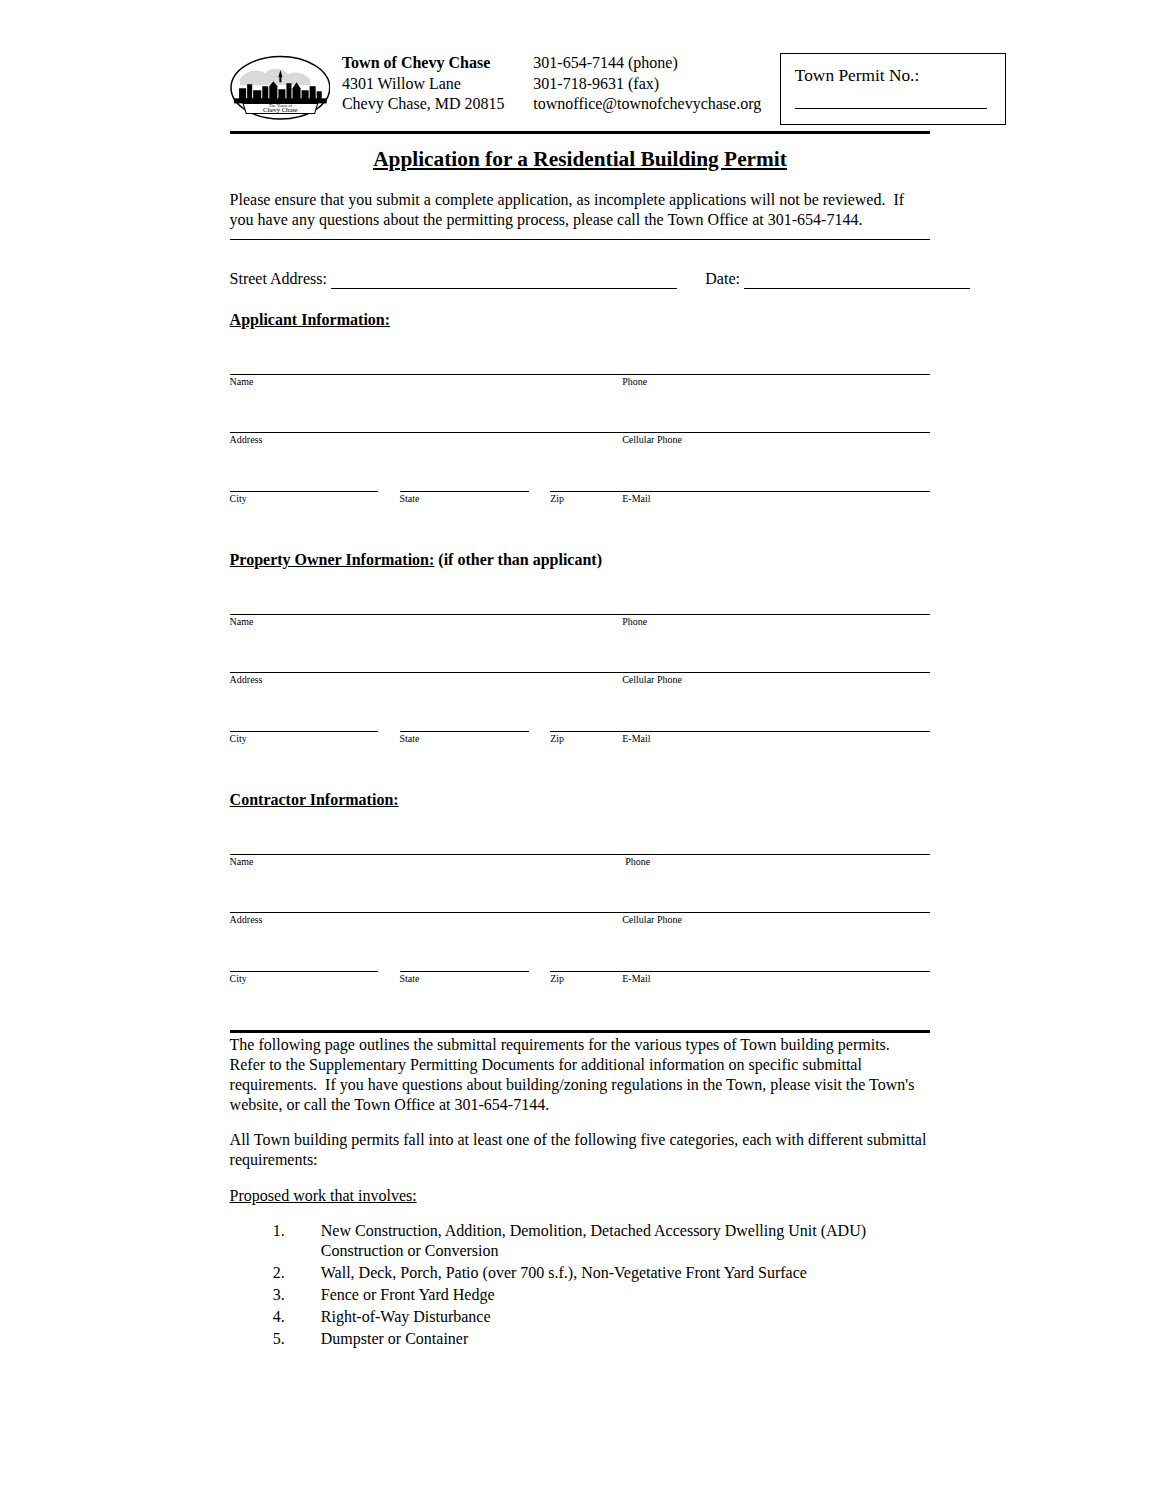The Town of Chevy Chase
Town of Chevy Chase
4301 Willow Lane
Chevy Chase, MD 20815
301-654-7144 (phone)
301-718-9631 (fax)
townoffice@townofchevychase.org
Town Permit No.:
Application for a Residential Building Permit
Please ensure that you submit a complete application, as incomplete applications will not be reviewed. If you have any questions about the permitting process, please call the Town Office at 301-654-7144.
Street Address:
Date:
Applicant Information:
| Name Address City State Zip | Phone Cellular Phone E-Mail |
Property Owner Information: (if other than applicant)
| Name Address City State Zip | Phone Cellular Phone E-Mail |
Contractor Information:
| Name Address City State Zip | Phone Cellular Phone E-Mail |
The following page outlines the submittal requirements for the various types of Town building permits. Refer to the Supplementary Permitting Documents for additional information on specific submittal requirements. If you have questions about building/zoning regulations in the Town, please visit the Town's website, or call the Town Office at 301-654-7144.
All Town building permits fall into at least one of the following five categories, each with different submittal requirements:
Proposed work that involves:
1. New Construction, Addition, Demolition, Detached Accessory Dwelling Unit (ADU) Construction or Conversion
2. Wall, Deck, Porch, Patio (over 700 s.f.), Non-Vegetative Front Yard Surface
3. Fence or Front Yard Hedge
4. Right-of-Way Disturbance
5. Dumpster or Container